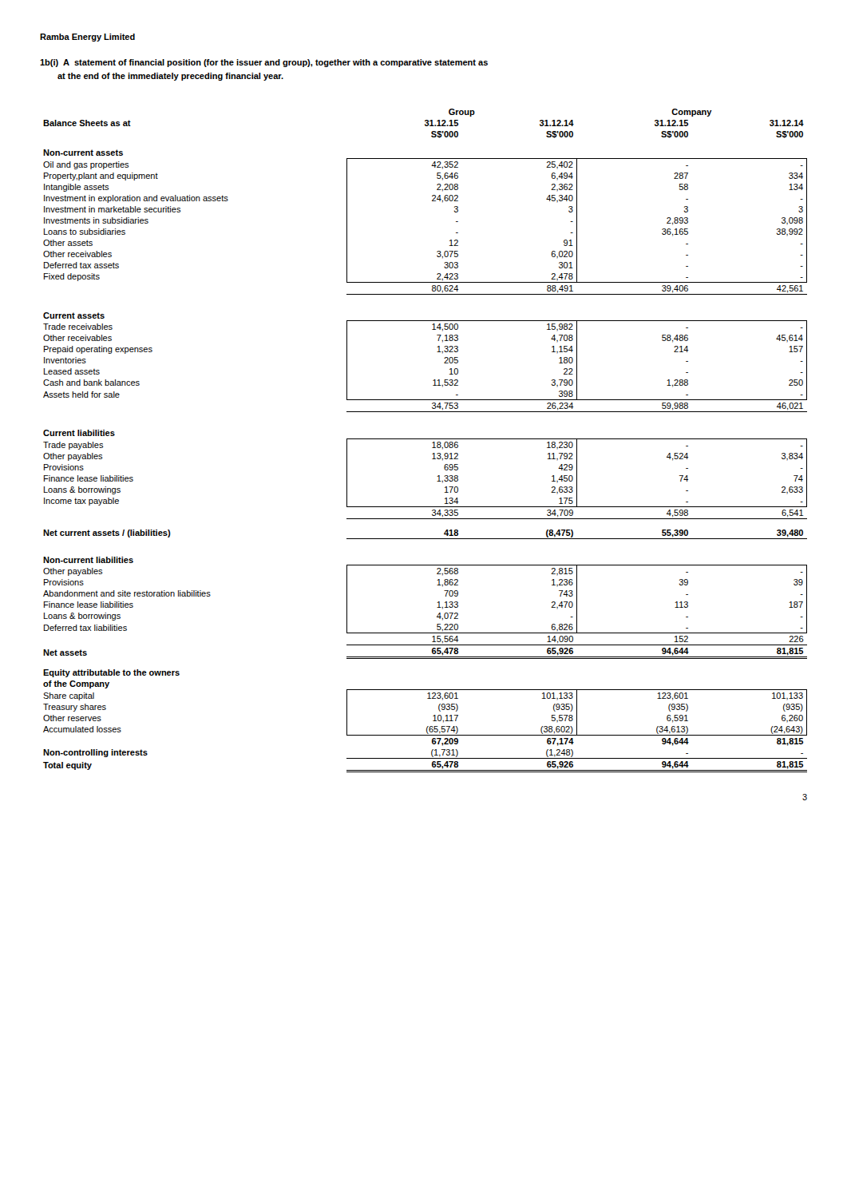Ramba Energy Limited
1b(i) A statement of financial position (for the issuer and group), together with a comparative statement as at the end of the immediately preceding financial year.
| | Group | Company |
| Balance Sheets as at | 31.12.15 | 31.12.14 | 31.12.15 | 31.12.14 |
| | S$'000 | S$'000 | S$'000 | S$'000 |
| Non-current assets | | | | |
| Oil and gas properties | 42,352 | 25,402 | - | - |
| Property,plant and equipment | 5,646 | 6,494 | 287 | 334 |
| Intangible assets | 2,208 | 2,362 | 58 | 134 |
| Investment in exploration and evaluation assets | 24,602 | 45,340 | - | - |
| Investment in marketable securities | 3 | 3 | 3 | 3 |
| Investments in subsidiaries | - | - | 2,893 | 3,098 |
| Loans to subsidiaries | - | - | 36,165 | 38,992 |
| Other assets | 12 | 91 | - | - |
| Other receivables | 3,075 | 6,020 | - | - |
| Deferred tax assets | 303 | 301 | - | - |
| Fixed deposits | 2,423 | 2,478 | - | - |
| | 80,624 | 88,491 | 39,406 | 42,561 |
| Current assets | | | | |
| Trade receivables | 14,500 | 15,982 | - | - |
| Other receivables | 7,183 | 4,708 | 58,486 | 45,614 |
| Prepaid operating expenses | 1,323 | 1,154 | 214 | 157 |
| Inventories | 205 | 180 | - | - |
| Leased assets | 10 | 22 | - | - |
| Cash and bank balances | 11,532 | 3,790 | 1,288 | 250 |
| Assets held for sale | - | 398 | - | - |
| | 34,753 | 26,234 | 59,988 | 46,021 |
| Current liabilities | | | | |
| Trade payables | 18,086 | 18,230 | - | - |
| Other payables | 13,912 | 11,792 | 4,524 | 3,834 |
| Provisions | 695 | 429 | - | - |
| Finance lease liabilities | 1,338 | 1,450 | 74 | 74 |
| Loans & borrowings | 170 | 2,633 | - | 2,633 |
| Income tax payable | 134 | 175 | - | - |
| | 34,335 | 34,709 | 4,598 | 6,541 |
| Net current assets / (liabilities) | 418 | (8,475) | 55,390 | 39,480 |
| Non-current liabilities | | | | |
| Other payables | 2,568 | 2,815 | - | - |
| Provisions | 1,862 | 1,236 | 39 | 39 |
| Abandonment and site restoration liabilities | 709 | 743 | - | - |
| Finance lease liabilities | 1,133 | 2,470 | 113 | 187 |
| Loans & borrowings | 4,072 | - | - | - |
| Deferred tax liabilities | 5,220 | 6,826 | - | - |
| | 15,564 | 14,090 | 152 | 226 |
| Net assets | 65,478 | 65,926 | 94,644 | 81,815 |
| Equity attributable to the owners | | | | |
| of the Company | | | | |
| Share capital | 123,601 | 101,133 | 123,601 | 101,133 |
| Treasury shares | (935) | (935) | (935) | (935) |
| Other reserves | 10,117 | 5,578 | 6,591 | 6,260 |
| Accumulated losses | (65,574) | (38,602) | (34,613) | (24,643) |
| | 67,209 | 67,174 | 94,644 | 81,815 |
| Non-controlling interests | (1,731) | (1,248) | - | - |
| Total equity | 65,478 | 65,926 | 94,644 | 81,815 |
3